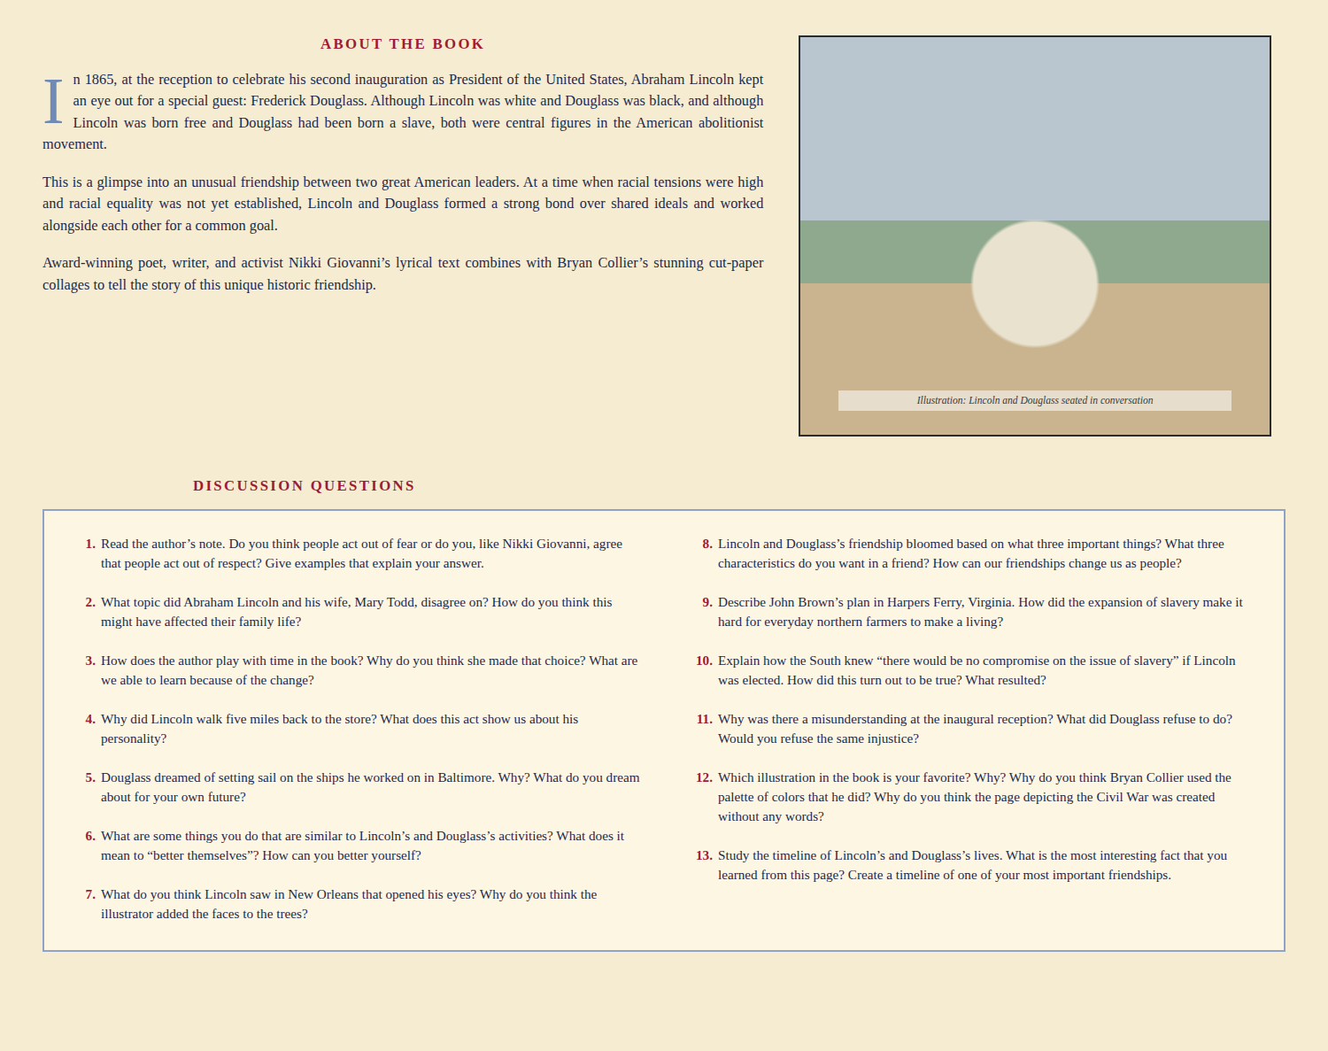About the Book
In 1865, at the reception to celebrate his second inauguration as President of the United States, Abraham Lincoln kept an eye out for a special guest: Frederick Douglass. Although Lincoln was white and Douglass was black, and although Lincoln was born free and Douglass had been born a slave, both were central figures in the American abolitionist movement.
This is a glimpse into an unusual friendship between two great American leaders. At a time when racial tensions were high and racial equality was not yet established, Lincoln and Douglass formed a strong bond over shared ideals and worked alongside each other for a common goal.
Award-winning poet, writer, and activist Nikki Giovanni’s lyrical text combines with Bryan Collier’s stunning cut-paper collages to tell the story of this unique historic friendship.
Discussion Questions
Read the author’s note. Do you think people act out of fear or do you, like Nikki Giovanni, agree that people act out of respect? Give examples that explain your answer.
What topic did Abraham Lincoln and his wife, Mary Todd, disagree on? How do you think this might have affected their family life?
How does the author play with time in the book? Why do you think she made that choice? What are we able to learn because of the change?
Why did Lincoln walk five miles back to the store? What does this act show us about his personality?
Douglass dreamed of setting sail on the ships he worked on in Baltimore. Why? What do you dream about for your own future?
What are some things you do that are similar to Lincoln’s and Douglass’s activities? What does it mean to “better themselves”? How can you better yourself?
What do you think Lincoln saw in New Orleans that opened his eyes? Why do you think the illustrator added the faces to the trees?
Lincoln and Douglass’s friendship bloomed based on what three important things? What three characteristics do you want in a friend? How can our friendships change us as people?
Describe John Brown’s plan in Harpers Ferry, Virginia. How did the expansion of slavery make it hard for everyday northern farmers to make a living?
Explain how the South knew “there would be no compromise on the issue of slavery” if Lincoln was elected. How did this turn out to be true? What resulted?
Why was there a misunderstanding at the inaugural reception? What did Douglass refuse to do? Would you refuse the same injustice?
Which illustration in the book is your favorite? Why? Why do you think Bryan Collier used the palette of colors that he did? Why do you think the page depicting the Civil War was created without any words?
Study the timeline of Lincoln’s and Douglass’s lives. What is the most interesting fact that you learned from this page? Create a timeline of one of your most important friendships.